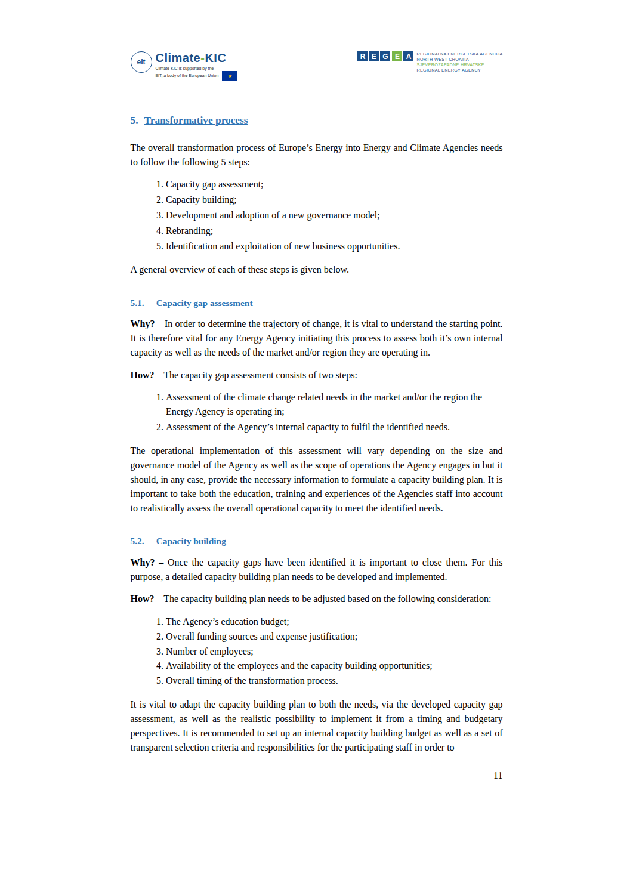eit
Climate-KIC
Climate-KIC is supported by the
EIT, a body of the European Union
REG
EA
Regionalna energetska agencija
North-West Croatia
Sjeverozapadne Hrvatske
Regional Energy Agency
5. Transformative process
The overall transformation process of Europe’s Energy into Energy and Climate Agencies needs to follow the following 5 steps:
Capacity gap assessment;
Capacity building;
Development and adoption of a new governance model;
Rebranding;
Identification and exploitation of new business opportunities.
A general overview of each of these steps is given below.
5.1. Capacity gap assessment
Why? – In order to determine the trajectory of change, it is vital to understand the starting point. It is therefore vital for any Energy Agency initiating this process to assess both it’s own internal capacity as well as the needs of the market and/or region they are operating in.
How? – The capacity gap assessment consists of two steps:
Assessment of the climate change related needs in the market and/or the region the Energy Agency is operating in;
Assessment of the Agency’s internal capacity to fulfil the identified needs.
The operational implementation of this assessment will vary depending on the size and governance model of the Agency as well as the scope of operations the Agency engages in but it should, in any case, provide the necessary information to formulate a capacity building plan. It is important to take both the education, training and experiences of the Agencies staff into account to realistically assess the overall operational capacity to meet the identified needs.
5.2. Capacity building
Why? – Once the capacity gaps have been identified it is important to close them. For this purpose, a detailed capacity building plan needs to be developed and implemented.
How? – The capacity building plan needs to be adjusted based on the following consideration:
The Agency’s education budget;
Overall funding sources and expense justification;
Number of employees;
Availability of the employees and the capacity building opportunities;
Overall timing of the transformation process.
It is vital to adapt the capacity building plan to both the needs, via the developed capacity gap assessment, as well as the realistic possibility to implement it from a timing and budgetary perspectives. It is recommended to set up an internal capacity building budget as well as a set of transparent selection criteria and responsibilities for the participating staff in order to
11